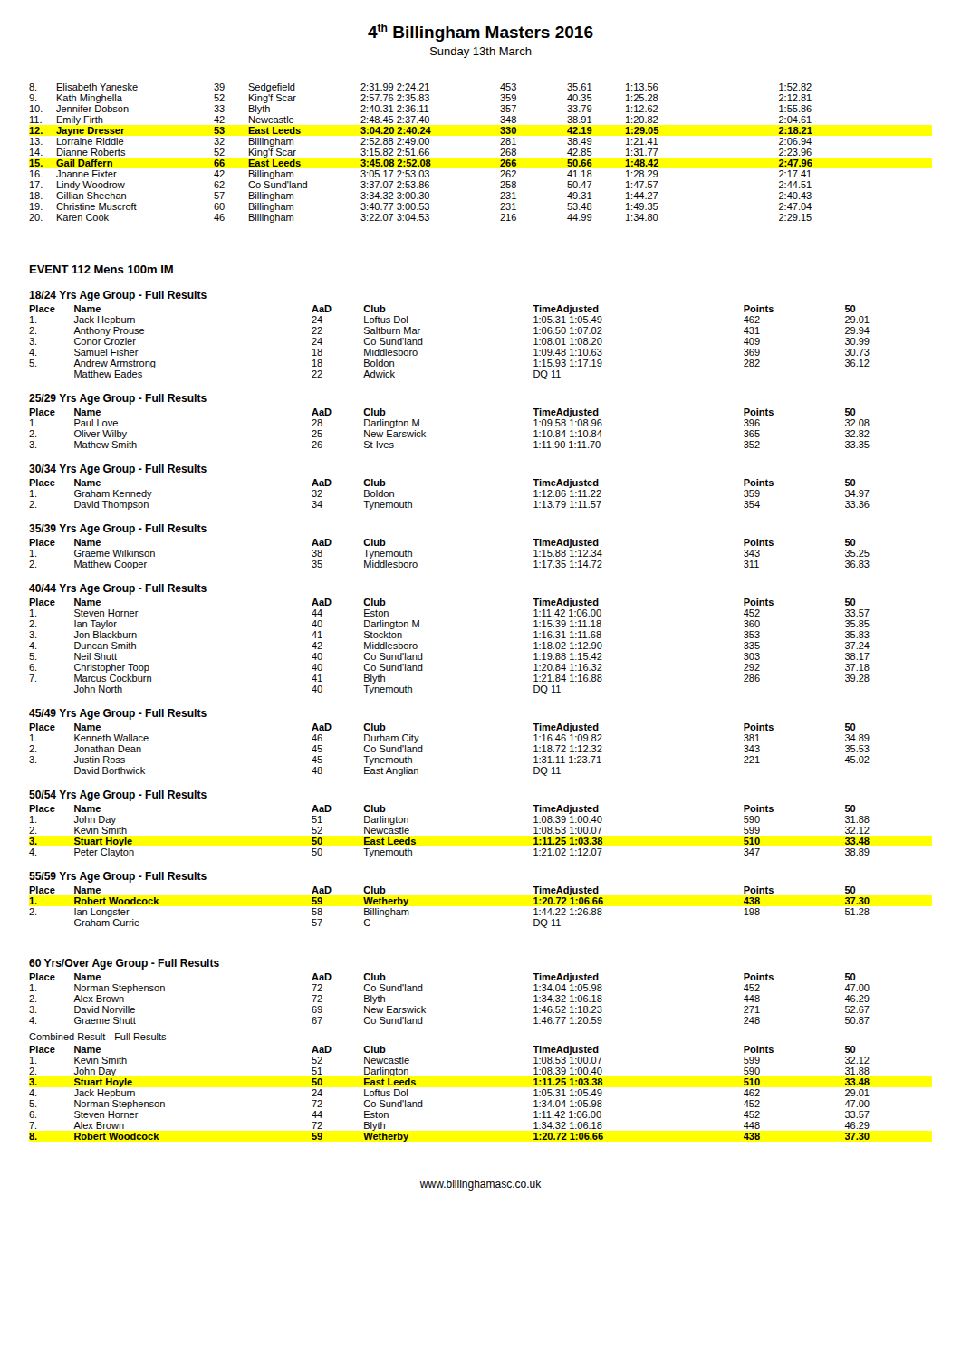4th Billingham Masters 2016
Sunday 13th March
| 8. | Elisabeth Yaneske | 39 | Sedgefield | 2:31.99 2:24.21 | 453 | 35.61 | 1:13.56 | 1:52.82 |
| 9. | Kath Minghella | 52 | King'f Scar | 2:57.76 2:35.83 | 359 | 40.35 | 1:25.28 | 2:12.81 |
| 10. | Jennifer Dobson | 33 | Blyth | 2:40.31 2:36.11 | 357 | 33.79 | 1:12.62 | 1:55.86 |
| 11. | Emily Firth | 42 | Newcastle | 2:48.45 2:37.40 | 348 | 38.91 | 1:20.82 | 2:04.61 |
| 12. | Jayne Dresser | 53 | East Leeds | 3:04.20 2:40.24 | 330 | 42.19 | 1:29.05 | 2:18.21 |
| 13. | Lorraine Riddle | 32 | Billingham | 2:52.88 2:49.00 | 281 | 38.49 | 1:21.41 | 2:06.94 |
| 14. | Dianne Roberts | 52 | King'f Scar | 3:15.82 2:51.66 | 268 | 42.85 | 1:31.77 | 2:23.96 |
| 15. | Gail Daffern | 66 | East Leeds | 3:45.08 2:52.08 | 266 | 50.66 | 1:48.42 | 2:47.96 |
| 16. | Joanne Fixter | 42 | Billingham | 3:05.17 2:53.03 | 262 | 41.18 | 1:28.29 | 2:17.41 |
| 17. | Lindy Woodrow | 62 | Co Sund'land | 3:37.07 2:53.86 | 258 | 50.47 | 1:47.57 | 2:44.51 |
| 18. | Gillian Sheehan | 57 | Billingham | 3:34.32 3:00.30 | 231 | 49.31 | 1:44.27 | 2:40.43 |
| 19. | Christine Muscroft | 60 | Billingham | 3:40.77 3:00.53 | 231 | 53.48 | 1:49.35 | 2:47.04 |
| 20. | Karen Cook | 46 | Billingham | 3:22.07 3:04.53 | 216 | 44.99 | 1:34.80 | 2:29.15 |
EVENT 112 Mens 100m IM
18/24 Yrs Age Group - Full Results
| Place | Name | AaD | Club | TimeAdjusted | Points | 50 |
| --- | --- | --- | --- | --- | --- | --- |
| 1. | Jack Hepburn | 24 | Loftus Dol | 1:05.31 1:05.49 | 462 | 29.01 |
| 2. | Anthony Prouse | 22 | Saltburn Mar | 1:06.50 1:07.02 | 431 | 29.94 |
| 3. | Conor Crozier | 24 | Co Sund'land | 1:08.01 1:08.20 | 409 | 30.99 |
| 4. | Samuel Fisher | 18 | Middlesboro | 1:09.48 1:10.63 | 369 | 30.73 |
| 5. | Andrew Armstrong | 18 | Boldon | 1:15.93 1:17.19 | 282 | 36.12 |
| | Matthew Eades | 22 | Adwick | DQ 11 | | |
25/29 Yrs Age Group - Full Results
| Place | Name | AaD | Club | TimeAdjusted | Points | 50 |
| --- | --- | --- | --- | --- | --- | --- |
| 1. | Paul Love | 28 | Darlington M | 1:09.58 1:08.96 | 396 | 32.08 |
| 2. | Oliver Wilby | 25 | New Earswick | 1:10.84 1:10.84 | 365 | 32.82 |
| 3. | Mathew Smith | 26 | St Ives | 1:11.90 1:11.70 | 352 | 33.35 |
30/34 Yrs Age Group - Full Results
| Place | Name | AaD | Club | TimeAdjusted | Points | 50 |
| --- | --- | --- | --- | --- | --- | --- |
| 1. | Graham Kennedy | 32 | Boldon | 1:12.86 1:11.22 | 359 | 34.97 |
| 2. | David Thompson | 34 | Tynemouth | 1:13.79 1:11.57 | 354 | 33.36 |
35/39 Yrs Age Group - Full Results
| Place | Name | AaD | Club | TimeAdjusted | Points | 50 |
| --- | --- | --- | --- | --- | --- | --- |
| 1. | Graeme Wilkinson | 38 | Tynemouth | 1:15.88 1:12.34 | 343 | 35.25 |
| 2. | Matthew Cooper | 35 | Middlesboro | 1:17.35 1:14.72 | 311 | 36.83 |
40/44 Yrs Age Group - Full Results
| Place | Name | AaD | Club | TimeAdjusted | Points | 50 |
| --- | --- | --- | --- | --- | --- | --- |
| 1. | Steven Horner | 44 | Eston | 1:11.42 1:06.00 | 452 | 33.57 |
| 2. | Ian Taylor | 40 | Darlington M | 1:15.39 1:11.18 | 360 | 35.85 |
| 3. | Jon Blackburn | 41 | Stockton | 1:16.31 1:11.68 | 353 | 35.83 |
| 4. | Duncan Smith | 42 | Middlesboro | 1:18.02 1:12.90 | 335 | 37.24 |
| 5. | Neil Shutt | 40 | Co Sund'land | 1:19.88 1:15.42 | 303 | 38.17 |
| 6. | Christopher Toop | 40 | Co Sund'land | 1:20.84 1:16.32 | 292 | 37.18 |
| 7. | Marcus Cockburn | 41 | Blyth | 1:21.84 1:16.88 | 286 | 39.28 |
| | John North | 40 | Tynemouth | DQ 11 | | |
45/49 Yrs Age Group - Full Results
| Place | Name | AaD | Club | TimeAdjusted | Points | 50 |
| --- | --- | --- | --- | --- | --- | --- |
| 1. | Kenneth Wallace | 46 | Durham City | 1:16.46 1:09.82 | 381 | 34.89 |
| 2. | Jonathan Dean | 45 | Co Sund'land | 1:18.72 1:12.32 | 343 | 35.53 |
| 3. | Justin Ross | 45 | Tynemouth | 1:31.11 1:23.71 | 221 | 45.02 |
| | David Borthwick | 48 | East Anglian | DQ 11 | | |
50/54 Yrs Age Group - Full Results
| Place | Name | AaD | Club | TimeAdjusted | Points | 50 |
| --- | --- | --- | --- | --- | --- | --- |
| 1. | John Day | 51 | Darlington | 1:08.39 1:00.40 | 590 | 31.88 |
| 2. | Kevin Smith | 52 | Newcastle | 1:08.53 1:00.07 | 599 | 32.12 |
| 3. | Stuart Hoyle | 50 | East Leeds | 1:11.25 1:03.38 | 510 | 33.48 |
| 4. | Peter Clayton | 50 | Tynemouth | 1:21.02 1:12.07 | 347 | 38.89 |
55/59 Yrs Age Group - Full Results
| Place | Name | AaD | Club | TimeAdjusted | Points | 50 |
| --- | --- | --- | --- | --- | --- | --- |
| 1. | Robert Woodcock | 59 | Wetherby | 1:20.72 1:06.66 | 438 | 37.30 |
| 2. | Ian Longster | 58 | Billingham | 1:44.22 1:26.88 | 198 | 51.28 |
| | Graham Currie | 57 | C | DQ 11 | | |
60 Yrs/Over Age Group - Full Results
| Place | Name | AaD | Club | TimeAdjusted | Points | 50 |
| --- | --- | --- | --- | --- | --- | --- |
| 1. | Norman Stephenson | 72 | Co Sund'land | 1:34.04 1:05.98 | 452 | 47.00 |
| 2. | Alex Brown | 72 | Blyth | 1:34.32 1:06.18 | 448 | 46.29 |
| 3. | David Norville | 69 | New Earswick | 1:46.52 1:18.23 | 271 | 52.67 |
| 4. | Graeme Shutt | 67 | Co Sund'land | 1:46.77 1:20.59 | 248 | 50.87 |
Combined Result - Full Results
| Place | Name | AaD | Club | TimeAdjusted | Points | 50 |
| --- | --- | --- | --- | --- | --- | --- |
| 1. | Kevin Smith | 52 | Newcastle | 1:08.53 1:00.07 | 599 | 32.12 |
| 2. | John Day | 51 | Darlington | 1:08.39 1:00.40 | 590 | 31.88 |
| 3. | Stuart Hoyle | 50 | East Leeds | 1:11.25 1:03.38 | 510 | 33.48 |
| 4. | Jack Hepburn | 24 | Loftus Dol | 1:05.31 1:05.49 | 462 | 29.01 |
| 5. | Norman Stephenson | 72 | Co Sund'land | 1:34.04 1:05.98 | 452 | 47.00 |
| 6. | Steven Horner | 44 | Eston | 1:11.42 1:06.00 | 452 | 33.57 |
| 7. | Alex Brown | 72 | Blyth | 1:34.32 1:06.18 | 448 | 46.29 |
| 8. | Robert Woodcock | 59 | Wetherby | 1:20.72 1:06.66 | 438 | 37.30 |
www.billinghamasc.co.uk